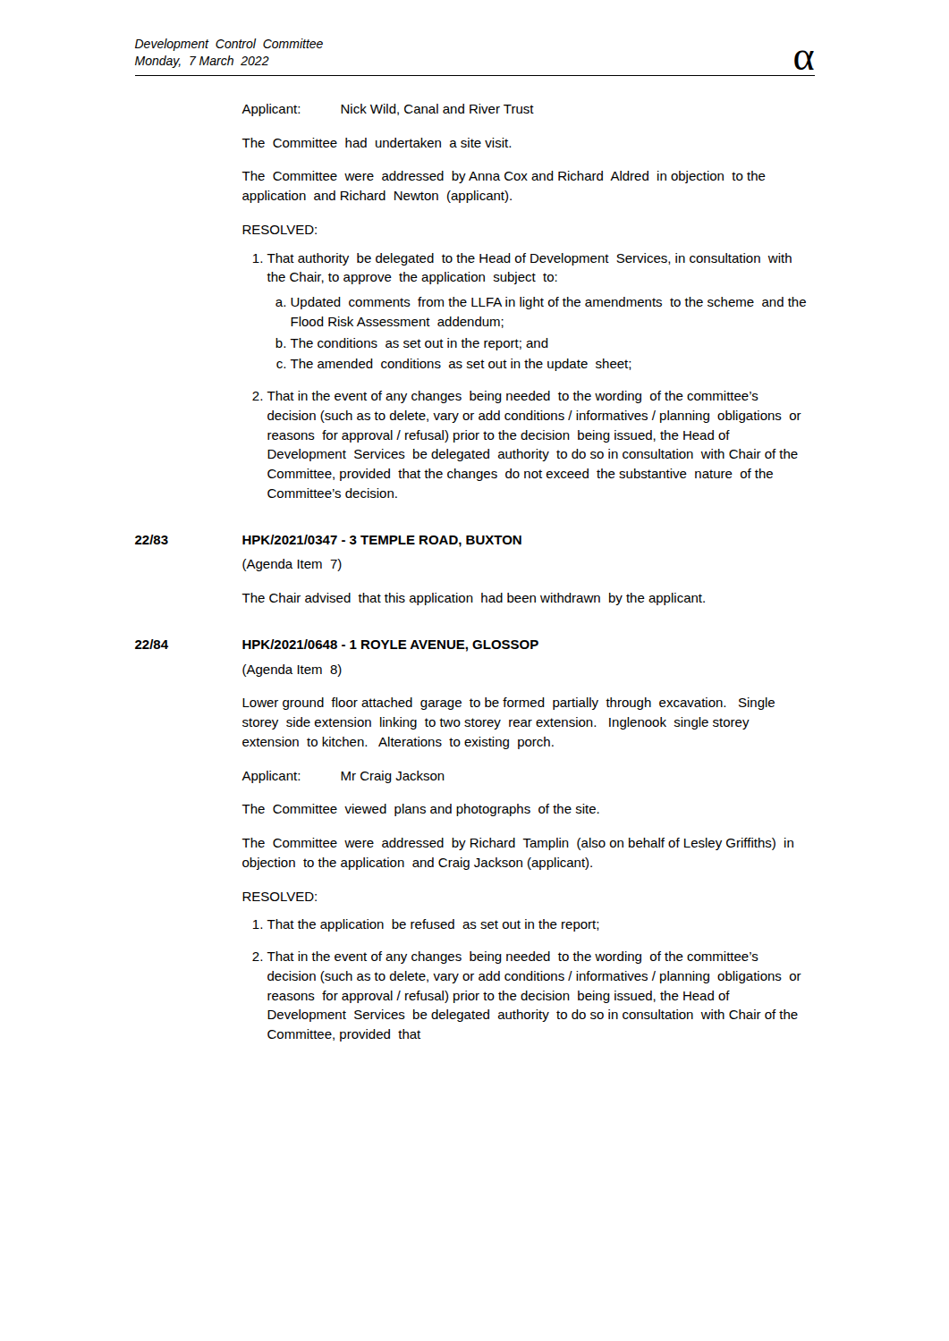Development Control Committee
Monday, 7 March 2022
α
Applicant: Nick Wild, Canal and River Trust
The Committee had undertaken a site visit.
The Committee were addressed by Anna Cox and Richard Aldred in objection to the application and Richard Newton (applicant).
RESOLVED:
That authority be delegated to the Head of Development Services, in consultation with the Chair, to approve the application subject to:
Updated comments from the LLFA in light of the amendments to the scheme and the Flood Risk Assessment addendum;
The conditions as set out in the report; and
The amended conditions as set out in the update sheet;
That in the event of any changes being needed to the wording of the committee’s decision (such as to delete, vary or add conditions / informatives / planning obligations or reasons for approval / refusal) prior to the decision being issued, the Head of Development Services be delegated authority to do so in consultation with Chair of the Committee, provided that the changes do not exceed the substantive nature of the Committee’s decision.
22/83
HPK/2021/0347 - 3 TEMPLE ROAD, BUXTON
(Agenda Item 7)
The Chair advised that this application had been withdrawn by the applicant.
22/84
HPK/2021/0648 - 1 ROYLE AVENUE, GLOSSOP
(Agenda Item 8)
Lower ground floor attached garage to be formed partially through excavation. Single storey side extension linking to two storey rear extension. Inglenook single storey extension to kitchen. Alterations to existing porch.
Applicant: Mr Craig Jackson
The Committee viewed plans and photographs of the site.
The Committee were addressed by Richard Tamplin (also on behalf of Lesley Griffiths) in objection to the application and Craig Jackson (applicant).
RESOLVED:
That the application be refused as set out in the report;
That in the event of any changes being needed to the wording of the committee’s decision (such as to delete, vary or add conditions / informatives / planning obligations or reasons for approval / refusal) prior to the decision being issued, the Head of Development Services be delegated authority to do so in consultation with Chair of the Committee, provided that